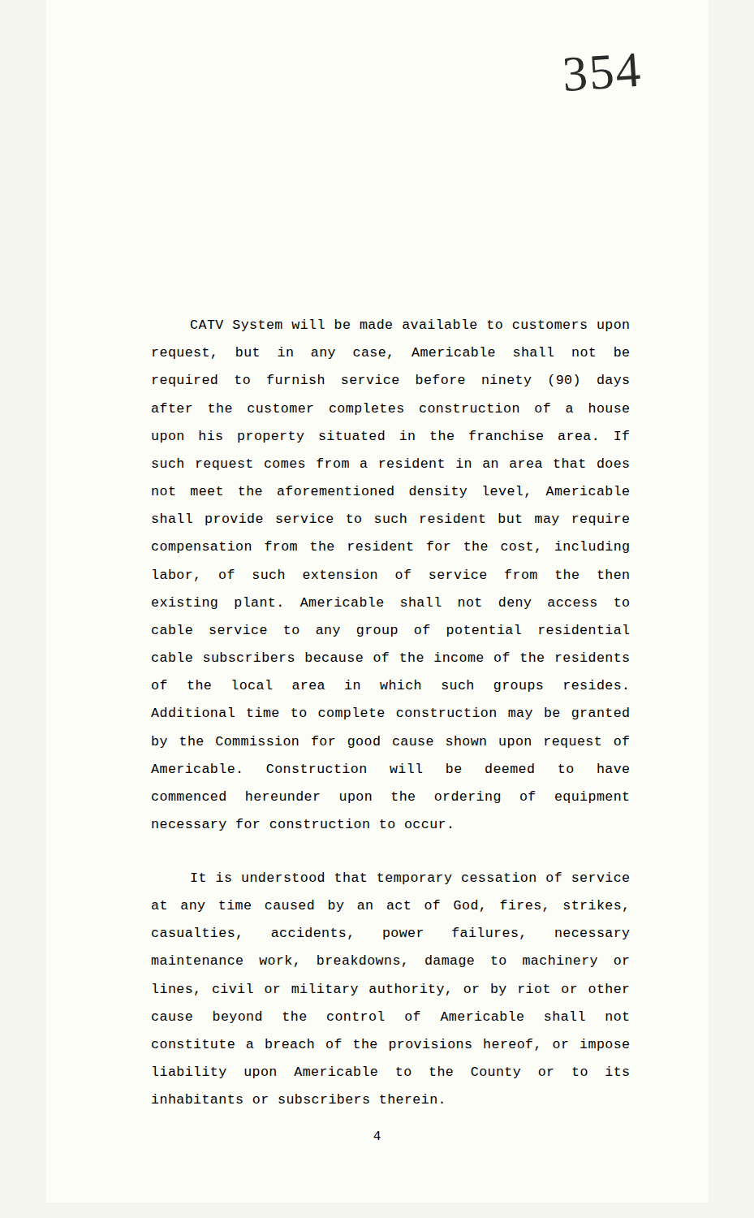354
CATV System will be made available to customers upon request, but in any case, Americable shall not be required to furnish service before ninety (90) days after the customer completes construction of a house upon his property situated in the franchise area. If such request comes from a resident in an area that does not meet the aforementioned density level, Americable shall provide service to such resident but may require compensation from the resident for the cost, including labor, of such extension of service from the then existing plant. Americable shall not deny access to cable service to any group of potential residential cable subscribers because of the income of the residents of the local area in which such groups resides. Additional time to complete construction may be granted by the Commission for good cause shown upon request of Americable. Construction will be deemed to have commenced hereunder upon the ordering of equipment necessary for construction to occur.
It is understood that temporary cessation of service at any time caused by an act of God, fires, strikes, casualties, accidents, power failures, necessary maintenance work, breakdowns, damage to machinery or lines, civil or military authority, or by riot or other cause beyond the control of Americable shall not constitute a breach of the provisions hereof, or impose liability upon Americable to the County or to its inhabitants or subscribers therein.
4